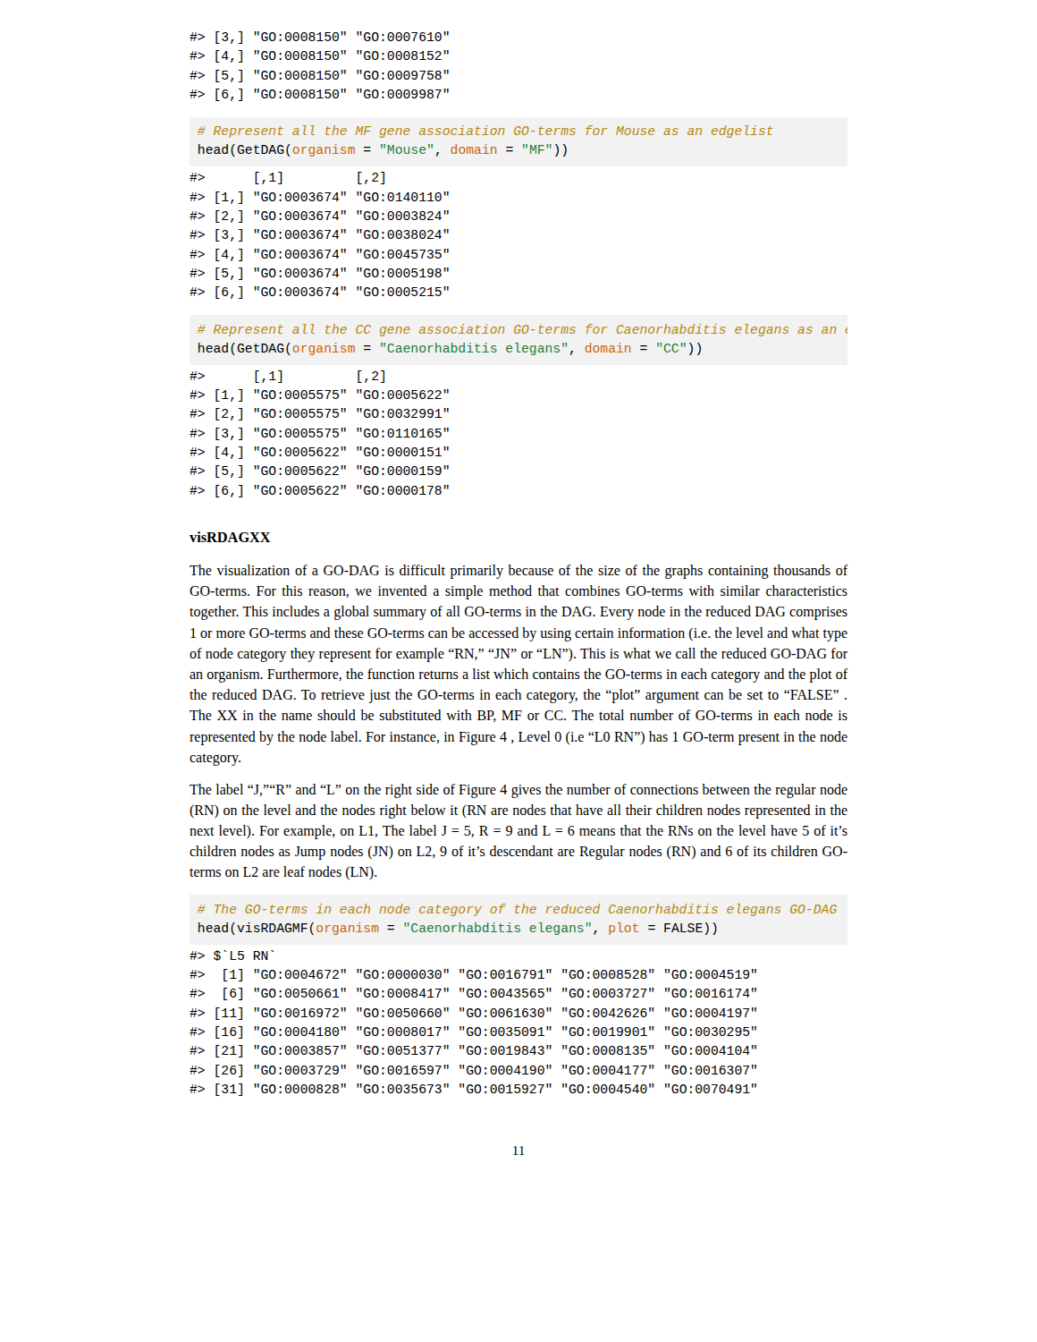#> [3,] "GO:0008150" "GO:0007610"
#> [4,] "GO:0008150" "GO:0008152"
#> [5,] "GO:0008150" "GO:0009758"
#> [6,] "GO:0008150" "GO:0009987"
# Represent all the MF gene association GO-terms for Mouse as an edgelist
head(GetDAG(organism = "Mouse", domain = "MF"))
#>      [,1]         [,2]
#> [1,] "GO:0003674" "GO:0140110"
#> [2,] "GO:0003674" "GO:0003824"
#> [3,] "GO:0003674" "GO:0038024"
#> [4,] "GO:0003674" "GO:0045735"
#> [5,] "GO:0003674" "GO:0005198"
#> [6,] "GO:0003674" "GO:0005215"
# Represent all the CC gene association GO-terms for Caenorhabditis elegans as an edgelist
head(GetDAG(organism = "Caenorhabditis elegans", domain = "CC"))
#>      [,1]         [,2]
#> [1,] "GO:0005575" "GO:0005622"
#> [2,] "GO:0005575" "GO:0032991"
#> [3,] "GO:0005575" "GO:0110165"
#> [4,] "GO:0005622" "GO:0000151"
#> [5,] "GO:0005622" "GO:0000159"
#> [6,] "GO:0005622" "GO:0000178"
visRDAGXX
The visualization of a GO-DAG is difficult primarily because of the size of the graphs containing thousands of GO-terms. For this reason, we invented a simple method that combines GO-terms with similar characteristics together. This includes a global summary of all GO-terms in the DAG. Every node in the reduced DAG comprises 1 or more GO-terms and these GO-terms can be accessed by using certain information (i.e. the level and what type of node category they represent for example “RN,” “JN” or “LN”). This is what we call the reduced GO-DAG for an organism. Furthermore, the function returns a list which contains the GO-terms in each category and the plot of the reduced DAG. To retrieve just the GO-terms in each category, the “plot” argument can be set to “FALSE” . The XX in the name should be substituted with BP, MF or CC. The total number of GO-terms in each node is represented by the node label. For instance, in Figure 4 , Level 0 (i.e “L0 RN”) has 1 GO-term present in the node category.
The label “J,”“R” and “L” on the right side of Figure 4 gives the number of connections between the regular node (RN) on the level and the nodes right below it (RN are nodes that have all their children nodes represented in the next level). For example, on L1, The label J = 5, R = 9 and L = 6 means that the RNs on the level have 5 of it’s children nodes as Jump nodes (JN) on L2, 9 of it’s descendant are Regular nodes (RN) and 6 of its children GO-terms on L2 are leaf nodes (LN).
# The GO-terms in each node category of the reduced Caenorhabditis elegans GO-DAG
head(visRDAGMF(organism = "Caenorhabditis elegans", plot = FALSE))
#> $`L5 RN`
#>  [1] "GO:0004672" "GO:0000030" "GO:0016791" "GO:0008528" "GO:0004519"
#>  [6] "GO:0050661" "GO:0008417" "GO:0043565" "GO:0003727" "GO:0016174"
#> [11] "GO:0016972" "GO:0050660" "GO:0061630" "GO:0042626" "GO:0004197"
#> [16] "GO:0004180" "GO:0008017" "GO:0035091" "GO:0019901" "GO:0030295"
#> [21] "GO:0003857" "GO:0051377" "GO:0019843" "GO:0008135" "GO:0004104"
#> [26] "GO:0003729" "GO:0016597" "GO:0004190" "GO:0004177" "GO:0016307"
#> [31] "GO:0000828" "GO:0035673" "GO:0015927" "GO:0004540" "GO:0070491"
11